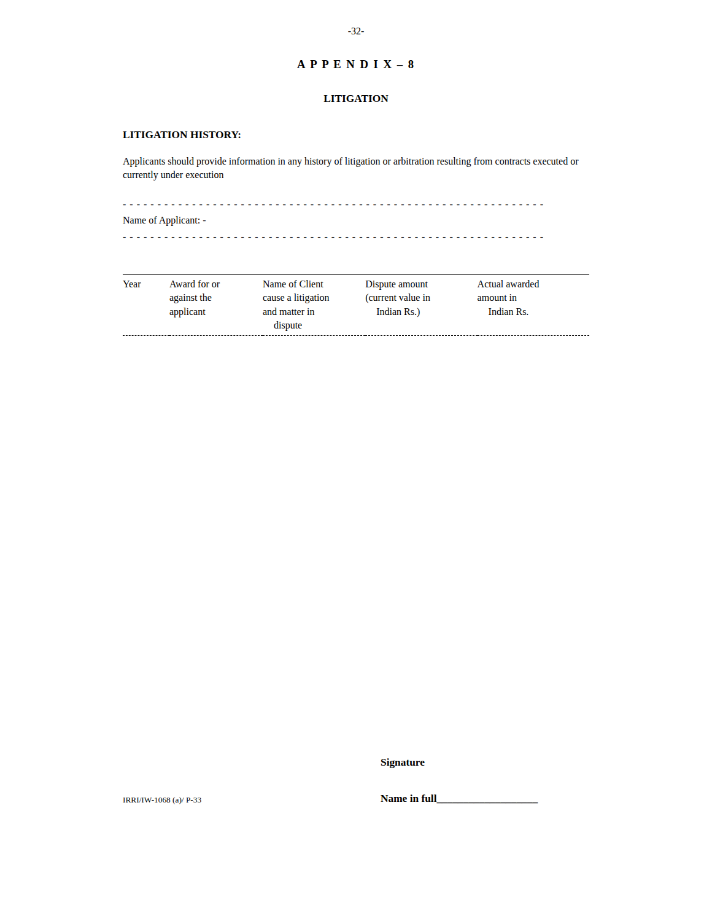-32-
A P P E N D I X – 8
LITIGATION
LITIGATION HISTORY:
Applicants should provide information in any history of litigation or arbitration resulting from contracts executed or currently under execution
- - - - - - - - - - - - - - - - - - - - - - - - - - - - - - - - - - - - - - - - - - - - - - - - - - - - - - - - - - - - -
Name of Applicant: -
- - - - - - - - - - - - - - - - - - - - - - - - - - - - - - - - - - - - - - - - - - - - - - - - - - - - - - - - - - - - -
| Year | Award for or against the applicant | Name of Client cause a litigation and matter in dispute | Dispute amount (current value in Indian Rs.) | Actual awarded amount in Indian Rs. |
| --- | --- | --- | --- | --- |
Signature
Name in full___________________
IRRI/IW-1068 (a)/ P-33